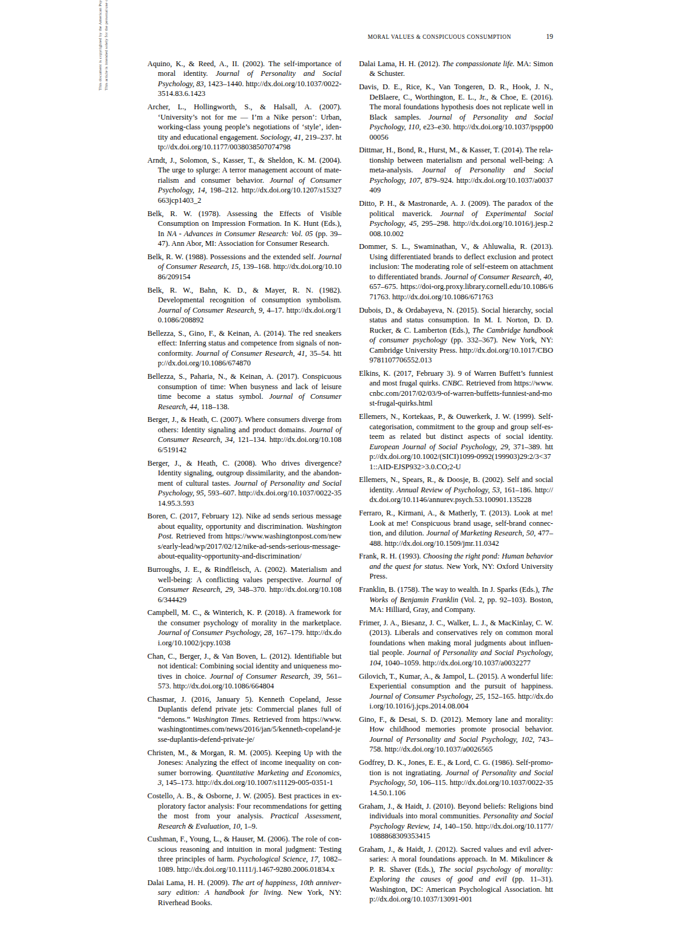This document is copyrighted by the American Psychological Association or one of its allied publishers. This article is intended solely for the personal use of the individual user and is not to be disseminated broadly.
Moral Values & Conspicuous Consumption
19
Aquino, K., & Reed, A., II. (2002). The self-importance of moral identity. Journal of Personality and Social Psychology, 83, 1423–1440. http://dx.doi.org/10.1037/0022-3514.83.6.1423
Archer, L., Hollingworth, S., & Halsall, A. (2007). ‘University’s not for me — I’m a Nike person’: Urban, working-class young people’s negotiations of ‘style’, identity and educational engagement. Sociology, 41, 219–237. http://dx.doi.org/10.1177/0038038507074798
Arndt, J., Solomon, S., Kasser, T., & Sheldon, K. M. (2004). The urge to splurge: A terror management account of materialism and consumer behavior. Journal of Consumer Psychology, 14, 198–212. http://dx.doi.org/10.1207/s15327663jcp1403_2
Belk, R. W. (1978). Assessing the Effects of Visible Consumption on Impression Formation. In K. Hunt (Eds.), In NA - Advances in Consumer Research: Vol. 05 (pp. 39–47). Ann Abor, MI: Association for Consumer Research.
Belk, R. W. (1988). Possessions and the extended self. Journal of Consumer Research, 15, 139–168. http://dx.doi.org/10.1086/209154
Belk, R. W., Bahn, K. D., & Mayer, R. N. (1982). Developmental recognition of consumption symbolism. Journal of Consumer Research, 9, 4–17. http://dx.doi.org/10.1086/208892
Bellezza, S., Gino, F., & Keinan, A. (2014). The red sneakers effect: Inferring status and competence from signals of nonconformity. Journal of Consumer Research, 41, 35–54. http://dx.doi.org/10.1086/674870
Bellezza, S., Paharia, N., & Keinan, A. (2017). Conspicuous consumption of time: When busyness and lack of leisure time become a status symbol. Journal of Consumer Research, 44, 118–138.
Berger, J., & Heath, C. (2007). Where consumers diverge from others: Identity signaling and product domains. Journal of Consumer Research, 34, 121–134. http://dx.doi.org/10.1086/519142
Berger, J., & Heath, C. (2008). Who drives divergence? Identity signaling, outgroup dissimilarity, and the abandonment of cultural tastes. Journal of Personality and Social Psychology, 95, 593–607. http://dx.doi.org/10.1037/0022-3514.95.3.593
Boren, C. (2017, February 12). Nike ad sends serious message about equality, opportunity and discrimination. Washington Post. Retrieved from https://www.washingtonpost.com/news/early-lead/wp/2017/02/12/nike-ad-sends-serious-message-about-equality-opportunity-and-discrimination/
Burroughs, J. E., & Rindfleisch, A. (2002). Materialism and well-being: A conflicting values perspective. Journal of Consumer Research, 29, 348–370. http://dx.doi.org/10.1086/344429
Campbell, M. C., & Winterich, K. P. (2018). A framework for the consumer psychology of morality in the marketplace. Journal of Consumer Psychology, 28, 167–179. http://dx.doi.org/10.1002/jcpy.1038
Chan, C., Berger, J., & Van Boven, L. (2012). Identifiable but not identical: Combining social identity and uniqueness motives in choice. Journal of Consumer Research, 39, 561–573. http://dx.doi.org/10.1086/664804
Chasmar, J. (2016, January 5). Kenneth Copeland, Jesse Duplantis defend private jets: Commercial planes full of “demons.” Washington Times. Retrieved from https://www.washingtontimes.com/news/2016/jan/5/kenneth-copeland-jesse-duplantis-defend-private-je/
Christen, M., & Morgan, R. M. (2005). Keeping Up with the Joneses: Analyzing the effect of income inequality on consumer borrowing. Quantitative Marketing and Economics, 3, 145–173. http://dx.doi.org/10.1007/s11129-005-0351-1
Costello, A. B., & Osborne, J. W. (2005). Best practices in exploratory factor analysis: Four recommendations for getting the most from your analysis. Practical Assessment, Research & Evaluation, 10, 1–9.
Cushman, F., Young, L., & Hauser, M. (2006). The role of conscious reasoning and intuition in moral judgment: Testing three principles of harm. Psychological Science, 17, 1082–1089. http://dx.doi.org/10.1111/j.1467-9280.2006.01834.x
Dalai Lama, H. H. (2009). The art of happiness, 10th anniversary edition: A handbook for living. New York, NY: Riverhead Books.
Dalai Lama, H. H. (2012). The compassionate life. MA: Simon & Schuster.
Davis, D. E., Rice, K., Van Tongeren, D. R., Hook, J. N., DeBlaere, C., Worthington, E. L., Jr., & Choe, E. (2016). The moral foundations hypothesis does not replicate well in Black samples. Journal of Personality and Social Psychology, 110, e23–e30. http://dx.doi.org/10.1037/pspp0000056
Dittmar, H., Bond, R., Hurst, M., & Kasser, T. (2014). The relationship between materialism and personal well-being: A meta-analysis. Journal of Personality and Social Psychology, 107, 879–924. http://dx.doi.org/10.1037/a0037409
Ditto, P. H., & Mastronarde, A. J. (2009). The paradox of the political maverick. Journal of Experimental Social Psychology, 45, 295–298. http://dx.doi.org/10.1016/j.jesp.2008.10.002
Dommer, S. L., Swaminathan, V., & Ahluwalia, R. (2013). Using differentiated brands to deflect exclusion and protect inclusion: The moderating role of self-esteem on attachment to differentiated brands. Journal of Consumer Research, 40, 657–675. https://doi-org.proxy.library.cornell.edu/10.1086/671763. http://dx.doi.org/10.1086/671763
Dubois, D., & Ordabayeva, N. (2015). Social hierarchy, social status and status consumption. In M. I. Norton, D. D. Rucker, & C. Lamberton (Eds.), The Cambridge handbook of consumer psychology (pp. 332–367). New York, NY: Cambridge University Press. http://dx.doi.org/10.1017/CBO9781107706552.013
Elkins, K. (2017, February 3). 9 of Warren Buffett’s funniest and most frugal quirks. CNBC. Retrieved from https://www.cnbc.com/2017/02/03/9-of-warren-buffetts-funniest-and-most-frugal-quirks.html
Ellemers, N., Kortekaas, P., & Ouwerkerk, J. W. (1999). Self-categorisation, commitment to the group and group self-esteem as related but distinct aspects of social identity. European Journal of Social Psychology, 29, 371–389. http://dx.doi.org/10.1002/(SICI)1099-0992(199903)29:2/3<371::AID-EJSP932>3.0.CO;2-U
Ellemers, N., Spears, R., & Doosje, B. (2002). Self and social identity. Annual Review of Psychology, 53, 161–186. http://dx.doi.org/10.1146/annurev.psych.53.100901.135228
Ferraro, R., Kirmani, A., & Matherly, T. (2013). Look at me! Look at me! Conspicuous brand usage, self-brand connection, and dilution. Journal of Marketing Research, 50, 477–488. http://dx.doi.org/10.1509/jmr.11.0342
Frank, R. H. (1993). Choosing the right pond: Human behavior and the quest for status. New York, NY: Oxford University Press.
Franklin, B. (1758). The way to wealth. In J. Sparks (Eds.), The Works of Benjamin Franklin (Vol. 2, pp. 92–103). Boston, MA: Hilliard, Gray, and Company.
Frimer, J. A., Biesanz, J. C., Walker, L. J., & MacKinlay, C. W. (2013). Liberals and conservatives rely on common moral foundations when making moral judgments about influential people. Journal of Personality and Social Psychology, 104, 1040–1059. http://dx.doi.org/10.1037/a0032277
Gilovich, T., Kumar, A., & Jampol, L. (2015). A wonderful life: Experiential consumption and the pursuit of happiness. Journal of Consumer Psychology, 25, 152–165. http://dx.doi.org/10.1016/j.jcps.2014.08.004
Gino, F., & Desai, S. D. (2012). Memory lane and morality: How childhood memories promote prosocial behavior. Journal of Personality and Social Psychology, 102, 743–758. http://dx.doi.org/10.1037/a0026565
Godfrey, D. K., Jones, E. E., & Lord, C. G. (1986). Self-promotion is not ingratiating. Journal of Personality and Social Psychology, 50, 106–115. http://dx.doi.org/10.1037/0022-3514.50.1.106
Graham, J., & Haidt, J. (2010). Beyond beliefs: Religions bind individuals into moral communities. Personality and Social Psychology Review, 14, 140–150. http://dx.doi.org/10.1177/1088868309353415
Graham, J., & Haidt, J. (2012). Sacred values and evil adversaries: A moral foundations approach. In M. Mikulincer & P. R. Shaver (Eds.), The social psychology of morality: Exploring the causes of good and evil (pp. 11–31). Washington, DC: American Psychological Association. http://dx.doi.org/10.1037/13091-001